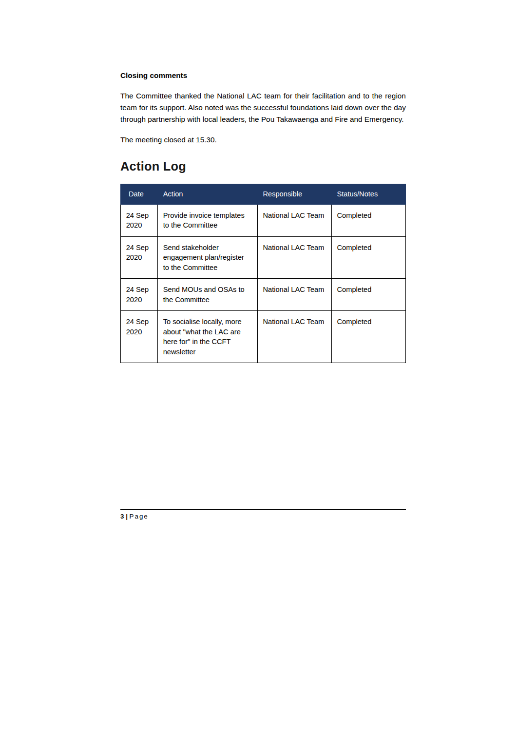Closing comments
The Committee thanked the National LAC team for their facilitation and to the region team for its support. Also noted was the successful foundations laid down over the day through partnership with local leaders, the Pou Takawaenga and Fire and Emergency.
The meeting closed at 15.30.
Action Log
| Date | Action | Responsible | Status/Notes |
| --- | --- | --- | --- |
| 24 Sep 2020 | Provide invoice templates to the Committee | National LAC Team | Completed |
| 24 Sep 2020 | Send stakeholder engagement plan/register to the Committee | National LAC Team | Completed |
| 24 Sep 2020 | Send MOUs and OSAs to the Committee | National LAC Team | Completed |
| 24 Sep 2020 | To socialise locally, more about "what the LAC are here for" in the CCFT newsletter | National LAC Team | Completed |
3 | Page